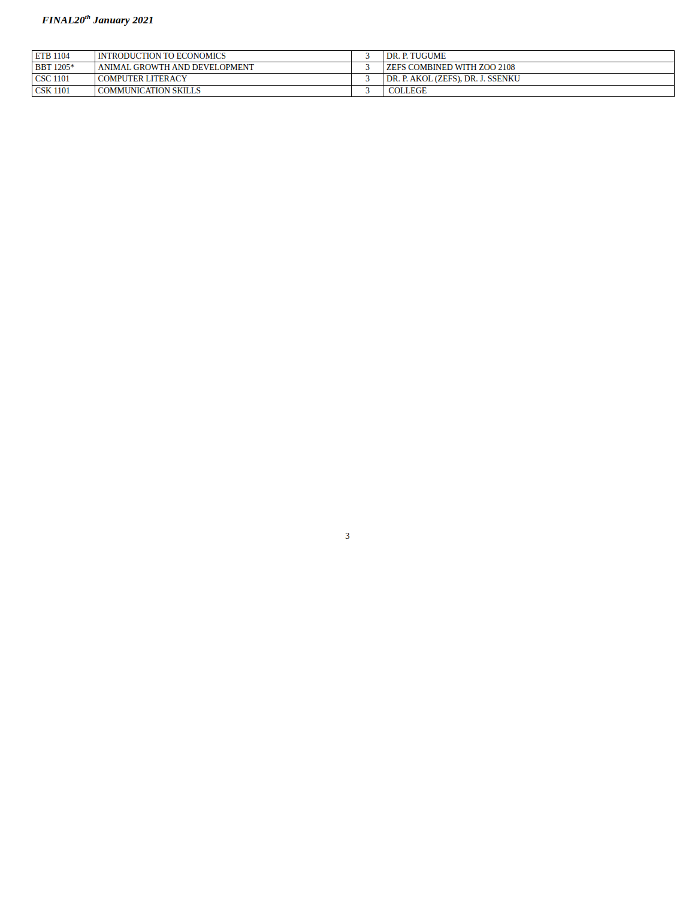FINAL20th January 2021
| ETB 1104 | INTRODUCTION TO ECONOMICS | 3 | DR. P. TUGUME |
| BBT 1205* | ANIMAL GROWTH AND DEVELOPMENT | 3 | ZEFS COMBINED WITH ZOO 2108 |
| CSC 1101 | COMPUTER LITERACY | 3 | DR. P. AKOL (ZEFS), DR. J. SSENKU |
| CSK 1101 | COMMUNICATION SKILLS | 3 | COLLEGE |
3